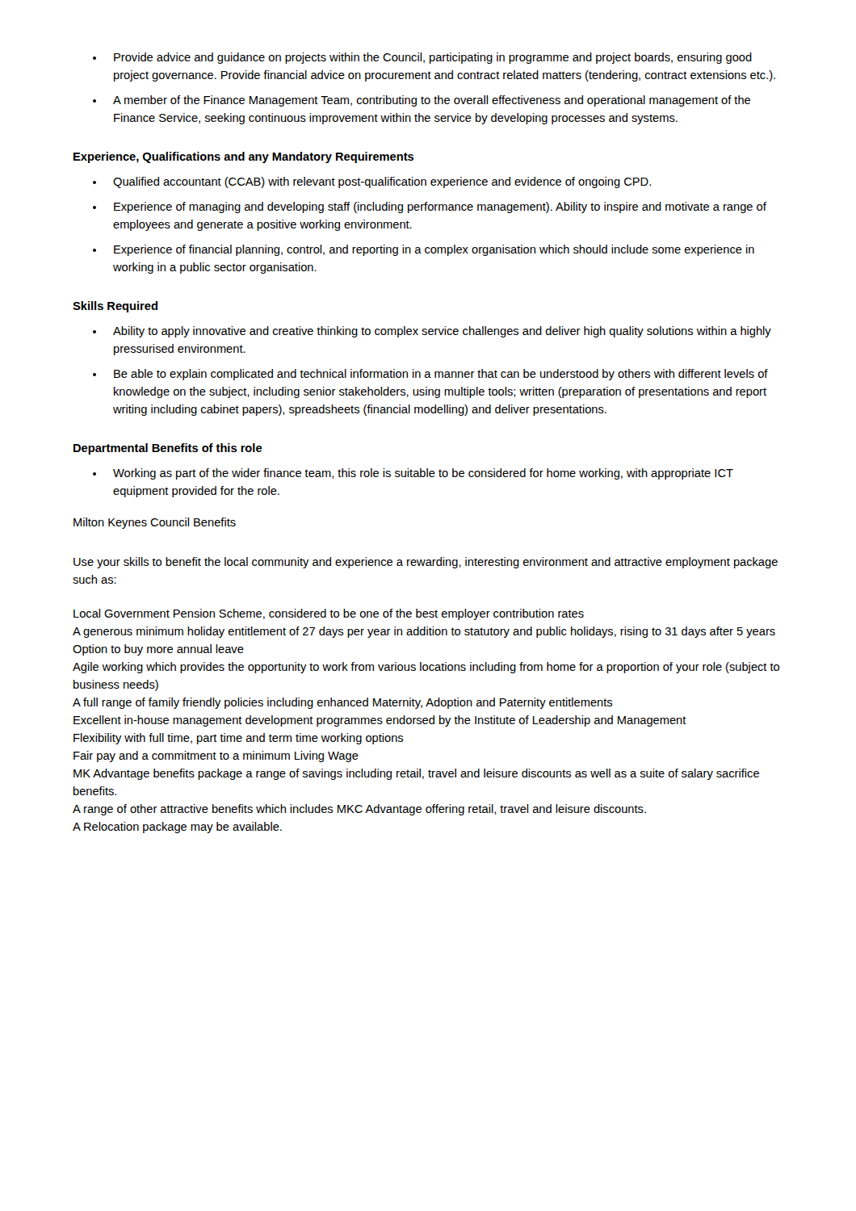Provide advice and guidance on projects within the Council, participating in programme and project boards, ensuring good project governance. Provide financial advice on procurement and contract related matters (tendering, contract extensions etc.).
A member of the Finance Management Team, contributing to the overall effectiveness and operational management of the Finance Service, seeking continuous improvement within the service by developing processes and systems.
Experience, Qualifications and any Mandatory Requirements
Qualified accountant (CCAB) with relevant post-qualification experience and evidence of ongoing CPD.
Experience of managing and developing staff (including performance management). Ability to inspire and motivate a range of employees and generate a positive working environment.
Experience of financial planning, control, and reporting in a complex organisation which should include some experience in working in a public sector organisation.
Skills Required
Ability to apply innovative and creative thinking to complex service challenges and deliver high quality solutions within a highly pressurised environment.
Be able to explain complicated and technical information in a manner that can be understood by others with different levels of knowledge on the subject, including senior stakeholders, using multiple tools; written (preparation of presentations and report writing including cabinet papers), spreadsheets (financial modelling) and deliver presentations.
Departmental Benefits of this role
Working as part of the wider finance team, this role is suitable to be considered for home working, with appropriate ICT equipment provided for the role.
Milton Keynes Council Benefits
Use your skills to benefit the local community and experience a rewarding, interesting environment and attractive employment package such as:
Local Government Pension Scheme, considered to be one of the best employer contribution rates
A generous minimum holiday entitlement of 27 days per year in addition to statutory and public holidays, rising to 31 days after 5 years
Option to buy more annual leave
Agile working which provides the opportunity to work from various locations including from home for a proportion of your role (subject to business needs)
A full range of family friendly policies including enhanced Maternity, Adoption and Paternity entitlements
Excellent in-house management development programmes endorsed by the Institute of Leadership and Management
Flexibility with full time, part time and term time working options
Fair pay and a commitment to a minimum Living Wage
MK Advantage benefits package a range of savings including retail, travel and leisure discounts as well as a suite of salary sacrifice benefits.
A range of other attractive benefits which includes MKC Advantage offering retail, travel and leisure discounts.
A Relocation package may be available.